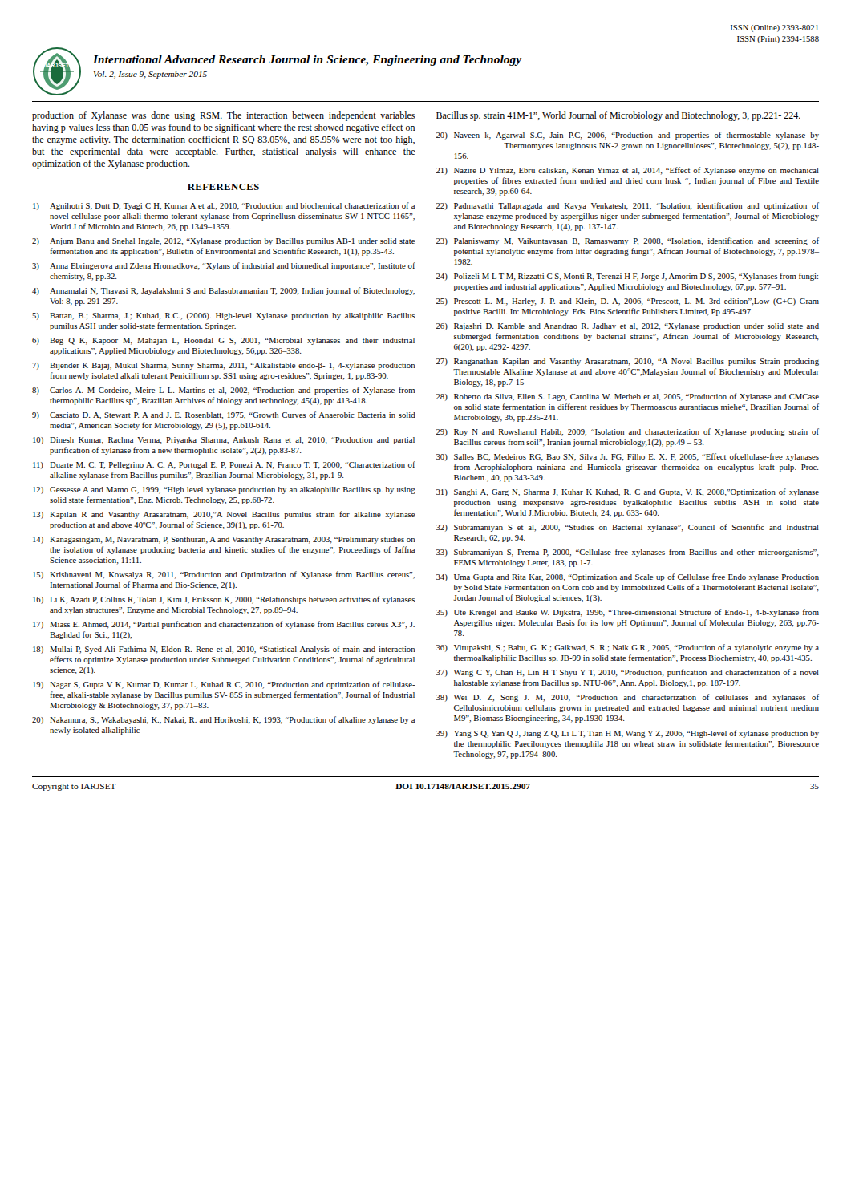ISSN (Online) 2393-8021
ISSN (Print) 2394-1588
IARJSET
International Advanced Research Journal in Science, Engineering and Technology
Vol. 2, Issue 9, September 2015
production of Xylanase was done using RSM. The interaction between independent variables having p-values less than 0.05 was found to be significant where the rest showed negative effect on the enzyme activity. The determination coefficient R-SQ 83.05%, and 85.95% were not too high, but the experimental data were acceptable. Further, statistical analysis will enhance the optimization of the Xylanase production.
REFERENCES
Agnihotri S, Dutt D, Tyagi C H, Kumar A et al., 2010, “Production and biochemical characterization of a novel cellulase-poor alkali-thermo-tolerant xylanase from Coprinellusn disseminatus SW-1 NTCC 1165”, World J of Microbio and Biotech, 26, pp.1349–1359.
Anjum Banu and Snehal Ingale, 2012, “Xylanase production by Bacillus pumilus AB-1 under solid state fermentation and its application”, Bulletin of Environmental and Scientific Research, 1(1), pp.35-43.
Anna Ebringerova and Zdena Hromadkova, “Xylans of industrial and biomedical importance”, Institute of chemistry, 8, pp.32.
Annamalai N, Thavasi R, Jayalakshmi S and Balasubramanian T, 2009, Indian journal of Biotechnology, Vol: 8, pp. 291-297.
Battan, B.; Sharma, J.; Kuhad, R.C., (2006). High-level Xylanase production by alkaliphilic Bacillus pumilus ASH under solid-state fermentation. Springer.
Beg Q K, Kapoor M, Mahajan L, Hoondal G S, 2001, “Microbial xylanases and their industrial applications”, Applied Microbiology and Biotechnology, 56,pp. 326–338.
Bijender K Bajaj, Mukul Sharma, Sunny Sharma, 2011, “Alkalistable endo-β- 1, 4-xylanase production from newly isolated alkali tolerant Penicillium sp. SS1 using agro-residues”, Springer, 1, pp.83-90.
Carlos A. M Cordeiro, Meire L L. Martins et al, 2002, “Production and properties of Xylanase from thermophilic Bacillus sp”, Brazilian Archives of biology and technology, 45(4), pp: 413-418.
Casciato D. A, Stewart P. A and J. E. Rosenblatt, 1975, “Growth Curves of Anaerobic Bacteria in solid media”, American Society for Microbiology, 29 (5), pp.610-614.
Dinesh Kumar, Rachna Verma, Priyanka Sharma, Ankush Rana et al, 2010, “Production and partial purification of xylanase from a new thermophilic isolate”, 2(2), pp.83-87.
Duarte M. C. T, Pellegrino A. C. A, Portugal E. P, Ponezi A. N, Franco T. T, 2000, “Characterization of alkaline xylanase from Bacillus pumilus”, Brazilian Journal Microbiology, 31, pp.1-9.
Gessesse A and Mamo G, 1999, “High level xylanase production by an alkalophilic Bacillus sp. by using solid state fermentation”, Enz. Microb. Technology, 25, pp.68-72.
Kapilan R and Vasanthy Arasaratnam, 2010,”A Novel Bacillus pumilus strain for alkaline xylanase production at and above 40ºC”, Journal of Science, 39(1), pp. 61-70.
Kanagasingam, M, Navaratnam, P, Senthuran, A and Vasanthy Arasaratnam, 2003, “Preliminary studies on the isolation of xylanase producing bacteria and kinetic studies of the enzyme”, Proceedings of Jaffna Science association, 11:11.
Krishnaveni M, Kowsalya R, 2011, “Production and Optimization of Xylanase from Bacillus cereus”, International Journal of Pharma and Bio-Science, 2(1).
Li K, Azadi P, Collins R, Tolan J, Kim J, Eriksson K, 2000, “Relationships between activities of xylanases and xylan structures”, Enzyme and Microbial Technology, 27, pp.89–94.
Miass E. Ahmed, 2014, “Partial purification and characterization of xylanase from Bacillus cereus X3”, J. Baghdad for Sci., 11(2),
Mullai P, Syed Ali Fathima N, Eldon R. Rene et al, 2010, “Statistical Analysis of main and interaction effects to optimize Xylanase production under Submerged Cultivation Conditions”, Journal of agricultural science, 2(1).
Nagar S, Gupta V K, Kumar D, Kumar L, Kuhad R C, 2010, “Production and optimization of cellulase-free, alkali-stable xylanase by Bacillus pumilus SV- 85S in submerged fermentation”, Journal of Industrial Microbiology & Biotechnology, 37, pp.71–83.
Nakamura, S., Wakabayashi, K., Nakai, R. and Horikoshi, K, 1993, “Production of alkaline xylanase by a newly isolated alkaliphilic
Bacillus sp. strain 41M-1”, World Journal of Microbiology and Biotechnology, 3, pp.221- 224.
Naveen k, Agarwal S.C, Jain P.C, 2006, “Production and properties of thermostable xylanase by Thermomyces lanuginosus NK-2 grown on Lignocelluloses”, Biotechnology, 5(2), pp.148-156.
Nazire D Yilmaz, Ebru caliskan, Kenan Yimaz et al, 2014, “Effect of Xylanase enzyme on mechanical properties of fibres extracted from undried and dried corn husk “, Indian journal of Fibre and Textile research, 39, pp.60-64.
Padmavathi Tallapragada and Kavya Venkatesh, 2011, “Isolation, identification and optimization of xylanase enzyme produced by aspergillus niger under submerged fermentation”, Journal of Microbiology and Biotechnology Research, 1(4), pp. 137-147.
Palaniswamy M, Vaikuntavasan B, Ramaswamy P, 2008, “Isolation, identification and screening of potential xylanolytic enzyme from litter degrading fungi”, African Journal of Biotechnology, 7, pp.1978–1982.
Polizeli M L T M, Rizzatti C S, Monti R, Terenzi H F, Jorge J, Amorim D S, 2005, “Xylanases from fungi: properties and industrial applications”, Applied Microbiology and Biotechnology, 67,pp. 577–91.
Prescott L. M., Harley, J. P. and Klein, D. A, 2006, “Prescott, L. M. 3rd edition”,Low (G+C) Gram positive Bacilli. In: Microbiology. Eds. Bios Scientific Publishers Limited, Pp 495-497.
Rajashri D. Kamble and Anandrao R. Jadhav et al, 2012, “Xylanase production under solid state and submerged fermentation conditions by bacterial strains”, African Journal of Microbiology Research, 6(20), pp. 4292- 4297.
Ranganathan Kapilan and Vasanthy Arasaratnam, 2010, “A Novel Bacillus pumilus Strain producing Thermostable Alkaline Xylanase at and above 40°C”,Malaysian Journal of Biochemistry and Molecular Biology, 18, pp.7-15
Roberto da Silva, Ellen S. Lago, Carolina W. Merheb et al, 2005, “Production of Xylanase and CMCase on solid state fermentation in different residues by Thermoascus aurantiacus miehe“, Brazilian Journal of Microbiology, 36, pp.235-241.
Roy N and Rowshanul Habib, 2009, “Isolation and characterization of Xylanase producing strain of Bacillus cereus from soil”, Iranian journal microbiology,1(2), pp.49 – 53.
Salles BC, Medeiros RG, Bao SN, Silva Jr. FG, Filho E. X. F, 2005, “Effect ofcellulase-free xylanases from Acrophialophora nainiana and Humicola griseavar thermoidea on eucalyptus kraft pulp. Proc. Biochem., 40, pp.343-349.
Sanghi A, Garg N, Sharma J, Kuhar K Kuhad, R. C and Gupta, V. K, 2008,”Optimization of xylanase production using inexpensive agro-residues byalkalophilic Bacillus subtlis ASH in solid state fermentation”, World J.Microbio. Biotech, 24, pp. 633- 640.
Subramaniyan S et al, 2000, “Studies on Bacterial xylanase”, Council of Scientific and Industrial Research, 62, pp. 94.
Subramaniyan S, Prema P, 2000, “Cellulase free xylanases from Bacillus and other microorganisms”, FEMS Microbiology Letter, 183, pp.1-7.
Uma Gupta and Rita Kar, 2008, “Optimization and Scale up of Cellulase free Endo xylanase Production by Solid State Fermentation on Corn cob and by Immobilized Cells of a Thermotolerant Bacterial Isolate”, Jordan Journal of Biological sciences, 1(3).
Ute Krengel and Bauke W. Dijkstra, 1996, “Three-dimensional Structure of Endo-1, 4-b-xylanase from Aspergillus niger: Molecular Basis for its low pH Optimum”, Journal of Molecular Biology, 263, pp.76-78.
Virupakshi, S.; Babu, G. K.; Gaikwad, S. R.; Naik G.R., 2005, “Production of a xylanolytic enzyme by a thermoalkaliphilic Bacillus sp. JB-99 in solid state fermentation”, Process Biochemistry, 40, pp.431-435.
Wang C Y, Chan H, Lin H T Shyu Y T, 2010, “Production, purification and characterization of a novel halostable xylanase from Bacillus sp. NTU-06”, Ann. Appl. Biology,1, pp. 187-197.
Wei D. Z, Song J. M, 2010, “Production and characterization of cellulases and xylanases of Cellulosimicrobium cellulans grown in pretreated and extracted bagasse and minimal nutrient medium M9”, Biomass Bioengineering, 34, pp.1930-1934.
Yang S Q, Yan Q J, Jiang Z Q, Li L T, Tian H M, Wang Y Z, 2006, “High-level of xylanase production by the thermophilic Paecilomyces themophila J18 on wheat straw in solidstate fermentation”, Bioresource Technology, 97, pp.1794–800.
Copyright to IARJSET
DOI 10.17148/IARJSET.2015.2907
35